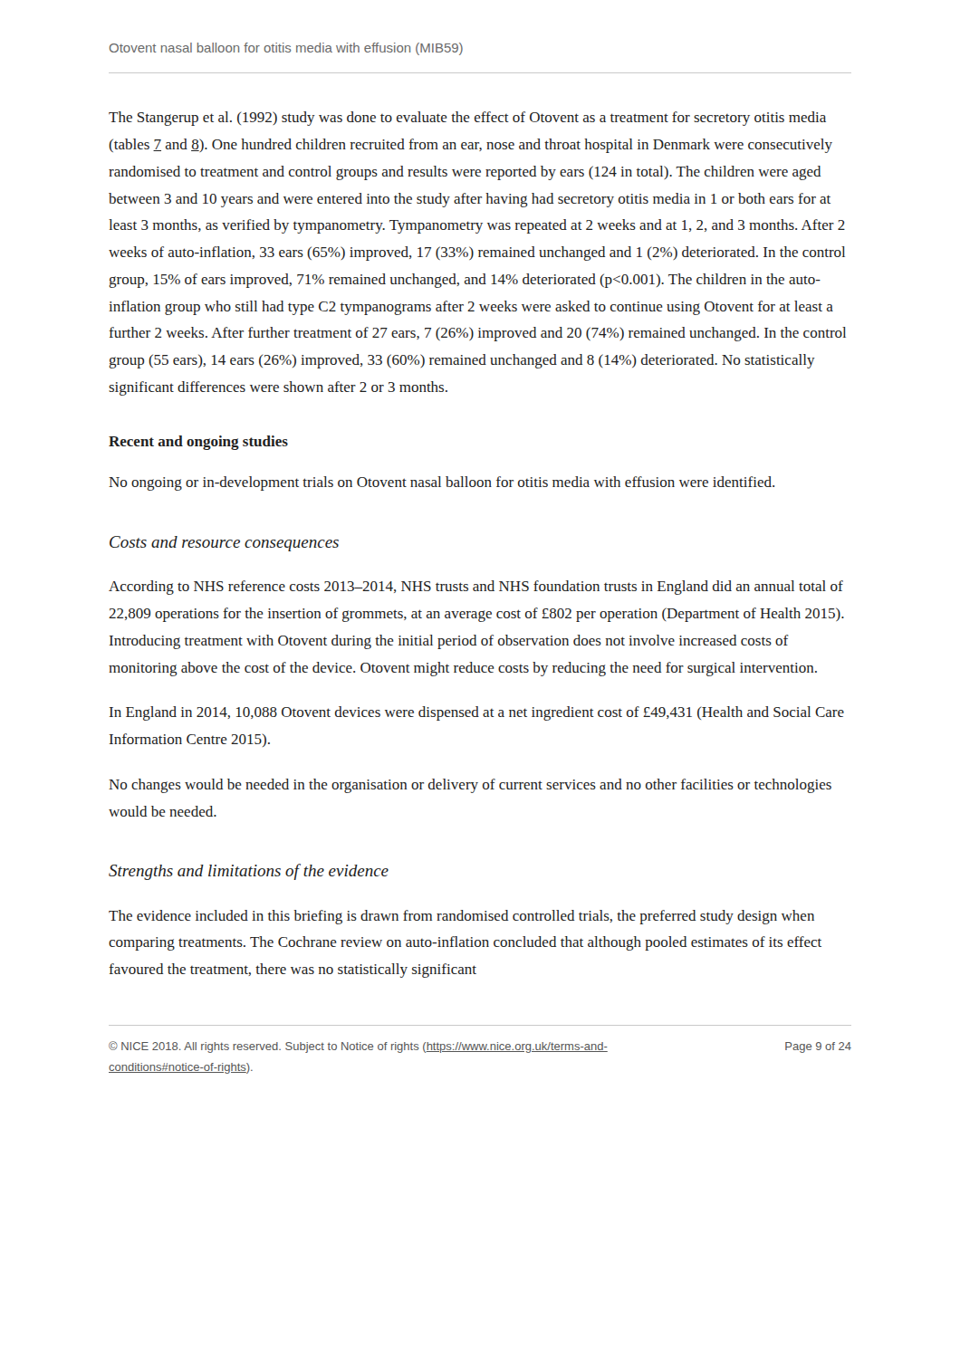Otovent nasal balloon for otitis media with effusion (MIB59)
The Stangerup et al. (1992) study was done to evaluate the effect of Otovent as a treatment for secretory otitis media (tables 7 and 8). One hundred children recruited from an ear, nose and throat hospital in Denmark were consecutively randomised to treatment and control groups and results were reported by ears (124 in total). The children were aged between 3 and 10 years and were entered into the study after having had secretory otitis media in 1 or both ears for at least 3 months, as verified by tympanometry. Tympanometry was repeated at 2 weeks and at 1, 2, and 3 months. After 2 weeks of auto-inflation, 33 ears (65%) improved, 17 (33%) remained unchanged and 1 (2%) deteriorated. In the control group, 15% of ears improved, 71% remained unchanged, and 14% deteriorated (p<0.001). The children in the auto-inflation group who still had type C2 tympanograms after 2 weeks were asked to continue using Otovent for at least a further 2 weeks. After further treatment of 27 ears, 7 (26%) improved and 20 (74%) remained unchanged. In the control group (55 ears), 14 ears (26%) improved, 33 (60%) remained unchanged and 8 (14%) deteriorated. No statistically significant differences were shown after 2 or 3 months.
Recent and ongoing studies
No ongoing or in-development trials on Otovent nasal balloon for otitis media with effusion were identified.
Costs and resource consequences
According to NHS reference costs 2013–2014, NHS trusts and NHS foundation trusts in England did an annual total of 22,809 operations for the insertion of grommets, at an average cost of £802 per operation (Department of Health 2015). Introducing treatment with Otovent during the initial period of observation does not involve increased costs of monitoring above the cost of the device. Otovent might reduce costs by reducing the need for surgical intervention.
In England in 2014, 10,088 Otovent devices were dispensed at a net ingredient cost of £49,431 (Health and Social Care Information Centre 2015).
No changes would be needed in the organisation or delivery of current services and no other facilities or technologies would be needed.
Strengths and limitations of the evidence
The evidence included in this briefing is drawn from randomised controlled trials, the preferred study design when comparing treatments. The Cochrane review on auto-inflation concluded that although pooled estimates of its effect favoured the treatment, there was no statistically significant
© NICE 2018. All rights reserved. Subject to Notice of rights (https://www.nice.org.uk/terms-and-conditions#notice-of-rights).
Page 9 of 24